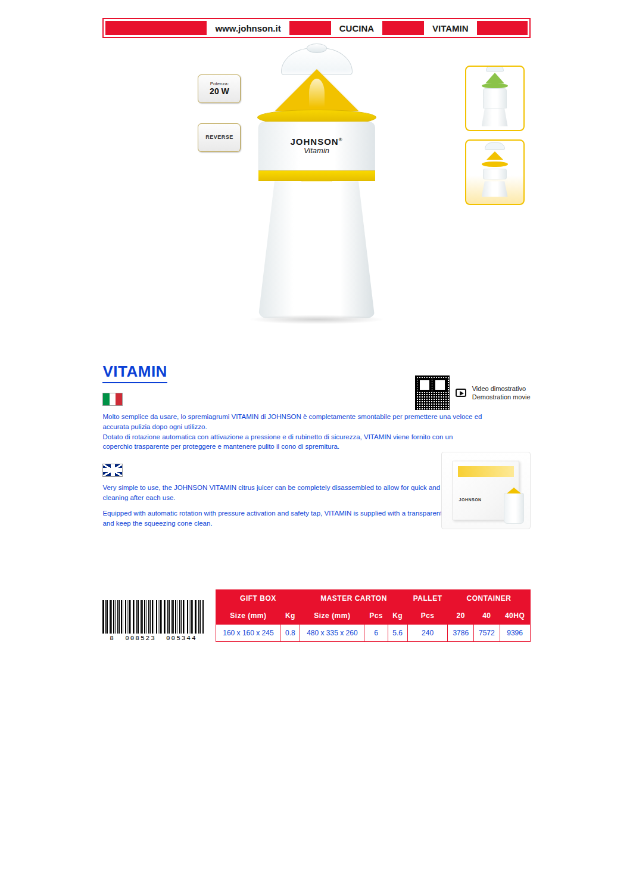www.johnson.it
CUCINA
VITAMIN
Potenza: 20 W
REVERSE
JOHNSON®
Vitamin
Video dimostrativo
Demostration movie
VITAMIN
Molto semplice da usare, lo spremiagrumi VITAMIN di JOHNSON è completamente smontabile per premettere una veloce ed accurata pulizia dopo ogni utilizzo.
Dotato di rotazione automatica con attivazione a pressione e di rubinetto di sicurezza, VITAMIN viene fornito con un coperchio trasparente per proteggere e mantenere pulito il cono di spremitura.
Very simple to use, the JOHNSON VITAMIN citrus juicer can be completely disassembled to allow for quick and thorough cleaning after each use.
Equipped with automatic rotation with pressure activation and safety tap, VITAMIN is supplied with a transparent lid to protect and keep the squeezing cone clean.
8 008523 005344
| GIFT BOX | MASTER CARTON | PALLET | CONTAINER |
| --- | --- | --- | --- |
| Size (mm) | Kg | Size (mm) | Pcs | Kg | Pcs | 20 | 40 | 40HQ |
| 160 x 160 x 245 | 0.8 | 480 x 335 x 260 | 6 | 5.6 | 240 | 3786 | 7572 | 9396 |